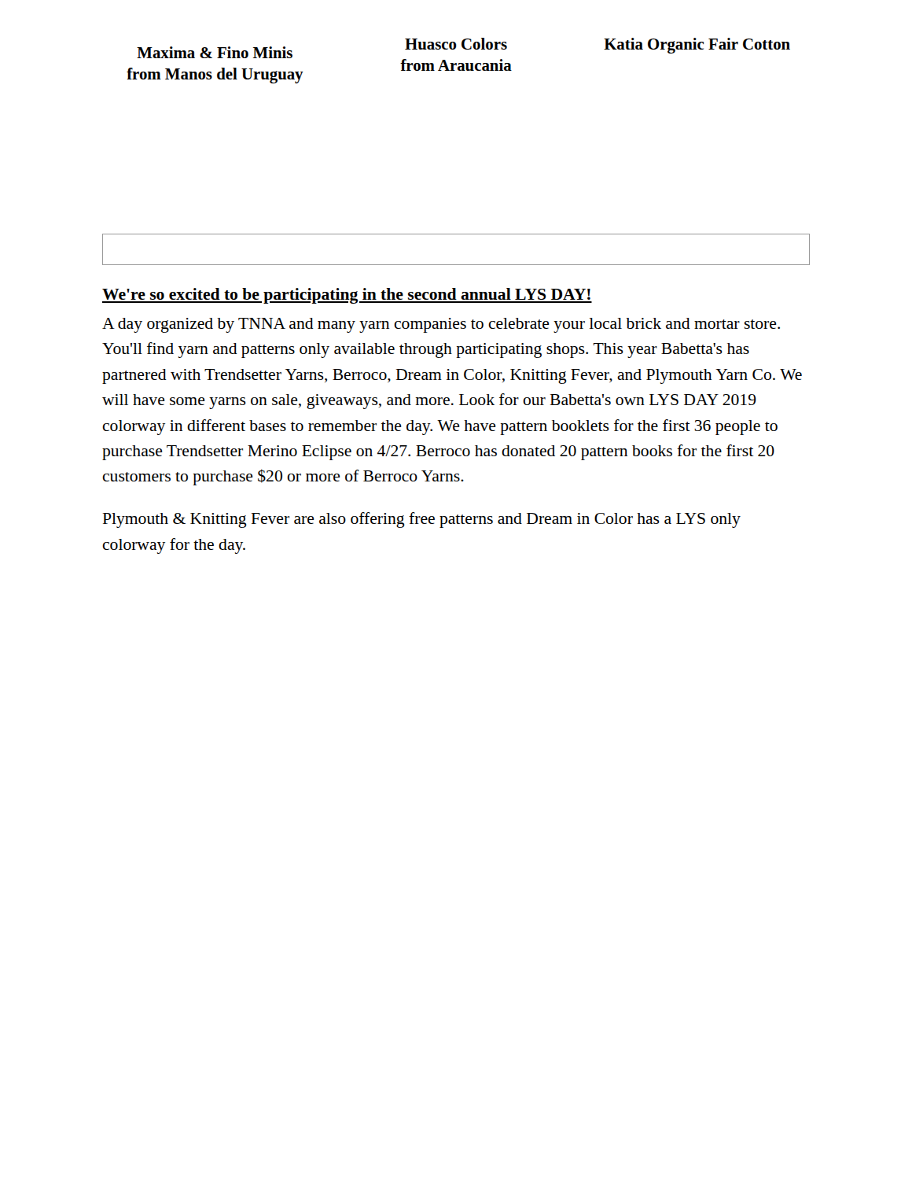Maxima & Fino Minis
from Manos del Uruguay
Huasco Colors
from Araucania
Katia Organic Fair Cotton
We're so excited to be participating in the second annual LYS DAY! A day organized by TNNA and many yarn companies to celebrate your local brick and mortar store. You'll find yarn and patterns only available through participating shops. This year Babetta's has partnered with Trendsetter Yarns, Berroco, Dream in Color, Knitting Fever, and Plymouth Yarn Co. We will have some yarns on sale, giveaways, and more. Look for our Babetta's own LYS DAY 2019 colorway in different bases to remember the day. We have pattern booklets for the first 36 people to purchase Trendsetter Merino Eclipse on 4/27. Berroco has donated 20 pattern books for the first 20 customers to purchase $20 or more of Berroco Yarns.
Plymouth & Knitting Fever are also offering free patterns and Dream in Color has a LYS only colorway for the day.